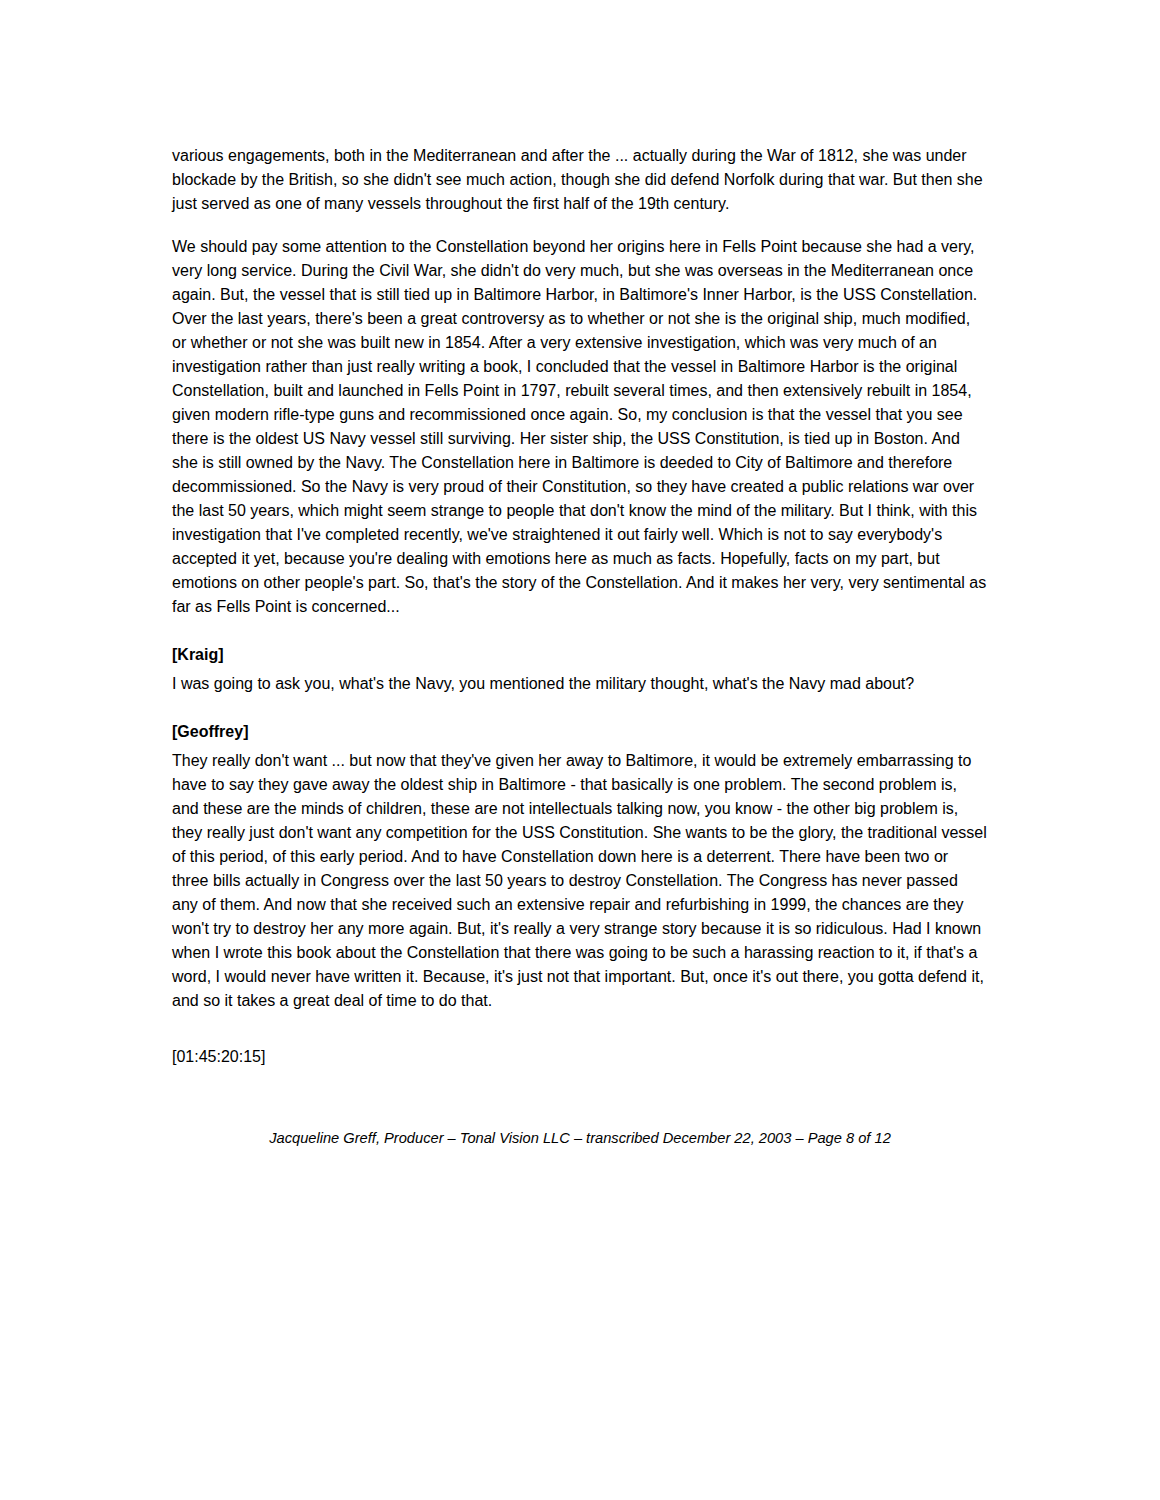various engagements, both in the Mediterranean and after the ... actually during the War of 1812, she was under blockade by the British, so she didn't see much action, though she did defend Norfolk during that war. But then she just served as one of many vessels throughout the first half of the 19th century.
We should pay some attention to the Constellation beyond her origins here in Fells Point because she had a very, very long service. During the Civil War, she didn't do very much, but she was overseas in the Mediterranean once again. But, the vessel that is still tied up in Baltimore Harbor, in Baltimore's Inner Harbor, is the USS Constellation. Over the last years, there's been a great controversy as to whether or not she is the original ship, much modified, or whether or not she was built new in 1854. After a very extensive investigation, which was very much of an investigation rather than just really writing a book, I concluded that the vessel in Baltimore Harbor is the original Constellation, built and launched in Fells Point in 1797, rebuilt several times, and then extensively rebuilt in 1854, given modern rifle-type guns and recommissioned once again. So, my conclusion is that the vessel that you see there is the oldest US Navy vessel still surviving. Her sister ship, the USS Constitution, is tied up in Boston. And she is still owned by the Navy. The Constellation here in Baltimore is deeded to City of Baltimore and therefore decommissioned. So the Navy is very proud of their Constitution, so they have created a public relations war over the last 50 years, which might seem strange to people that don't know the mind of the military. But I think, with this investigation that I've completed recently, we've straightened it out fairly well. Which is not to say everybody's accepted it yet, because you're dealing with emotions here as much as facts. Hopefully, facts on my part, but emotions on other people's part. So, that's the story of the Constellation. And it makes her very, very sentimental as far as Fells Point is concerned...
[Kraig]
I was going to ask you, what's the Navy, you mentioned the military thought, what's the Navy mad about?
[Geoffrey]
They really don't want ... but now that they've given her away to Baltimore, it would be extremely embarrassing to have to say they gave away the oldest ship in Baltimore - that basically is one problem. The second problem is, and these are the minds of children, these are not intellectuals talking now, you know - the other big problem is, they really just don't want any competition for the USS Constitution. She wants to be the glory, the traditional vessel of this period, of this early period. And to have Constellation down here is a deterrent. There have been two or three bills actually in Congress over the last 50 years to destroy Constellation. The Congress has never passed any of them. And now that she received such an extensive repair and refurbishing in 1999, the chances are they won't try to destroy her any more again. But, it's really a very strange story because it is so ridiculous. Had I known when I wrote this book about the Constellation that there was going to be such a harassing reaction to it, if that's a word, I would never have written it. Because, it's just not that important. But, once it's out there, you gotta defend it, and so it takes a great deal of time to do that.
[01:45:20:15]
Jacqueline Greff, Producer – Tonal Vision LLC – transcribed December 22, 2003 – Page 8 of 12